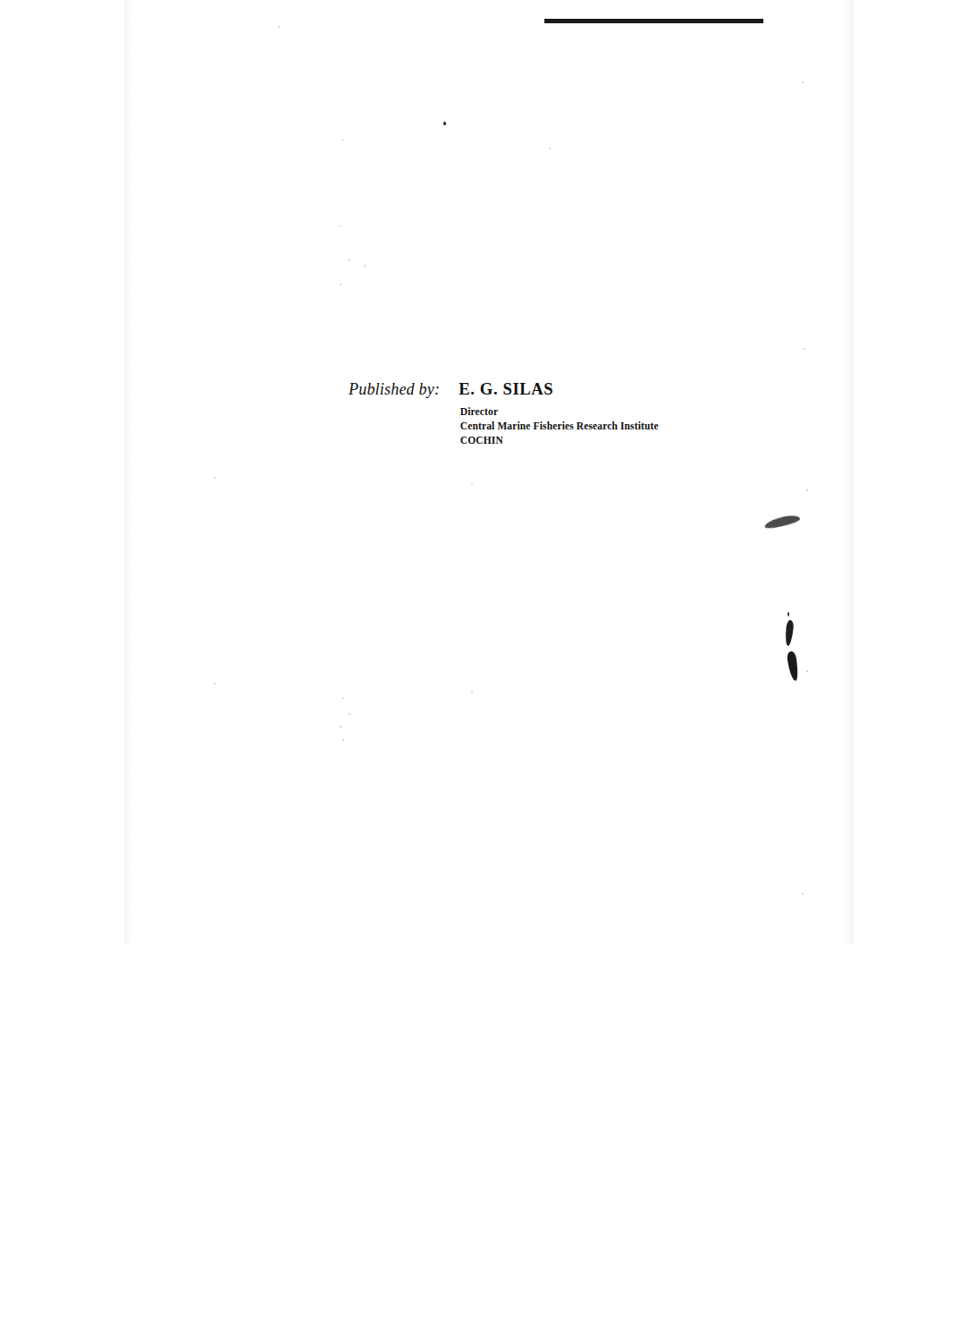Published by: E. G. SILAS
Director
Central Marine Fisheries Research Institute
COCHIN